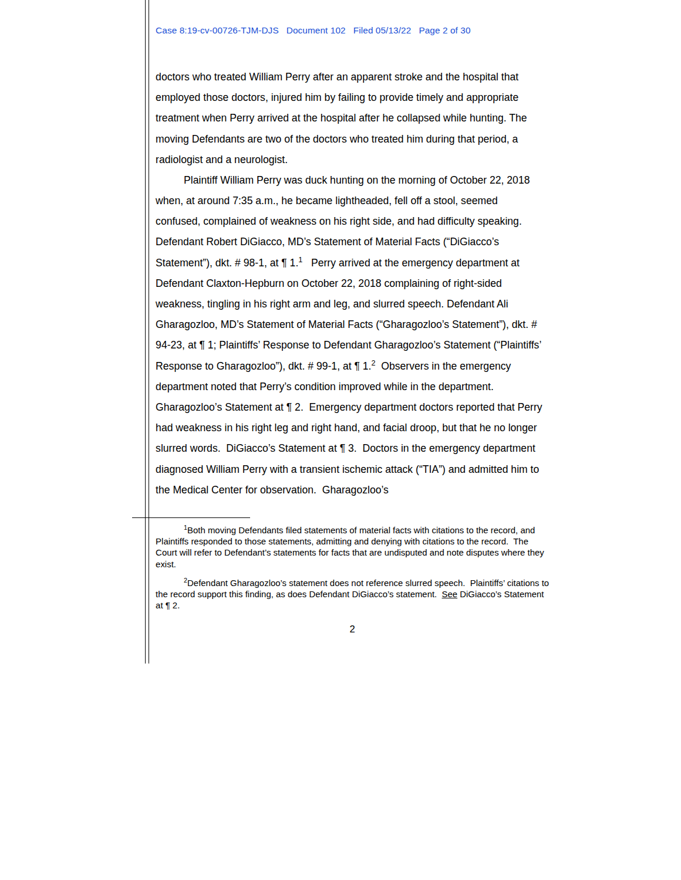Case 8:19-cv-00726-TJM-DJS Document 102 Filed 05/13/22 Page 2 of 30
doctors who treated William Perry after an apparent stroke and the hospital that employed those doctors, injured him by failing to provide timely and appropriate treatment when Perry arrived at the hospital after he collapsed while hunting. The moving Defendants are two of the doctors who treated him during that period, a radiologist and a neurologist.
Plaintiff William Perry was duck hunting on the morning of October 22, 2018 when, at around 7:35 a.m., he became lightheaded, fell off a stool, seemed confused, complained of weakness on his right side, and had difficulty speaking. Defendant Robert DiGiacco, MD’s Statement of Material Facts (“DiGiacco’s Statement”), dkt. # 98-1, at ¶ 1.1 Perry arrived at the emergency department at Defendant Claxton-Hepburn on October 22, 2018 complaining of right-sided weakness, tingling in his right arm and leg, and slurred speech. Defendant Ali Gharagozloo, MD’s Statement of Material Facts (“Gharagozloo’s Statement”), dkt. # 94-23, at ¶ 1; Plaintiffs’ Response to Defendant Gharagozloo’s Statement (“Plaintiffs’ Response to Gharagozloo”), dkt. # 99-1, at ¶ 1.2 Observers in the emergency department noted that Perry’s condition improved while in the department. Gharagozloo’s Statement at ¶ 2. Emergency department doctors reported that Perry had weakness in his right leg and right hand, and facial droop, but that he no longer slurred words. DiGiacco’s Statement at ¶ 3. Doctors in the emergency department diagnosed William Perry with a transient ischemic attack (“TIA”) and admitted him to the Medical Center for observation. Gharagozloo’s
1Both moving Defendants filed statements of material facts with citations to the record, and Plaintiffs responded to those statements, admitting and denying with citations to the record. The Court will refer to Defendant’s statements for facts that are undisputed and note disputes where they exist.
2Defendant Gharagozloo’s statement does not reference slurred speech. Plaintiffs’ citations to the record support this finding, as does Defendant DiGiacco’s statement. See DiGiacco’s Statement at ¶ 2.
2